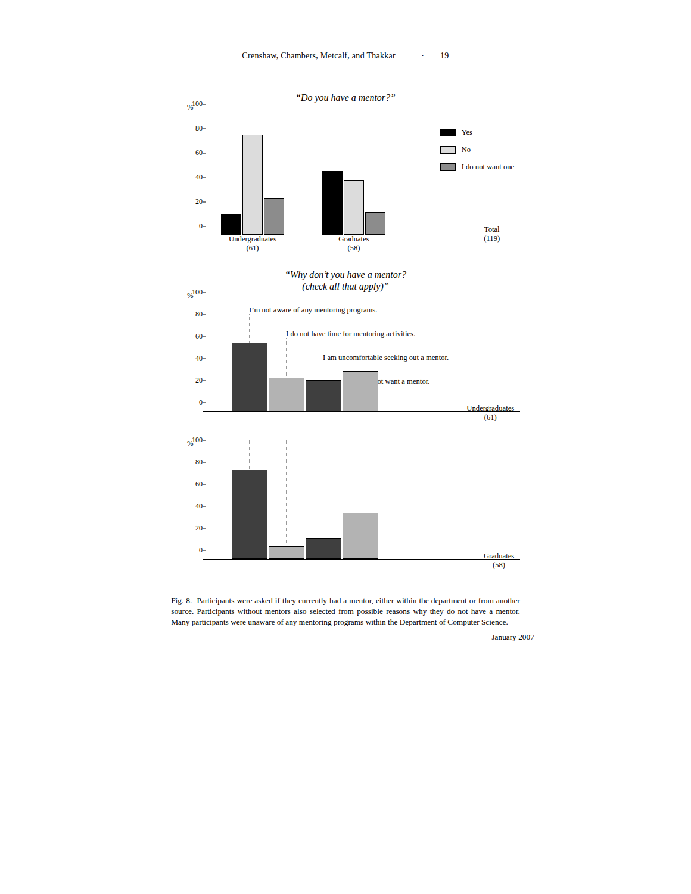Crenshaw, Chambers, Metcalf, and Thakkar·19
“Do you have a mentor?”
%
100
80
60
40
20
0
Undergraduates
(61)
Graduates
(58)
Yes
No
I do not want one
Total
(119)
“Why don’t you have a mentor?
(check all that apply)”
%
100
80
60
40
20
0
I’m not aware of any mentoring programs.
I do not have time for mentoring activities.
I am uncomfortable seeking out a mentor.
I do not want a mentor.
Undergraduates
(61)
%
100
80
60
40
20
0
Graduates
(58)
Fig. 8. Participants were asked if they currently had a mentor, either within the department or from another source. Participants without mentors also selected from possible reasons why they do not have a mentor. Many participants were unaware of any mentoring programs within the Department of Computer Science.
January 2007